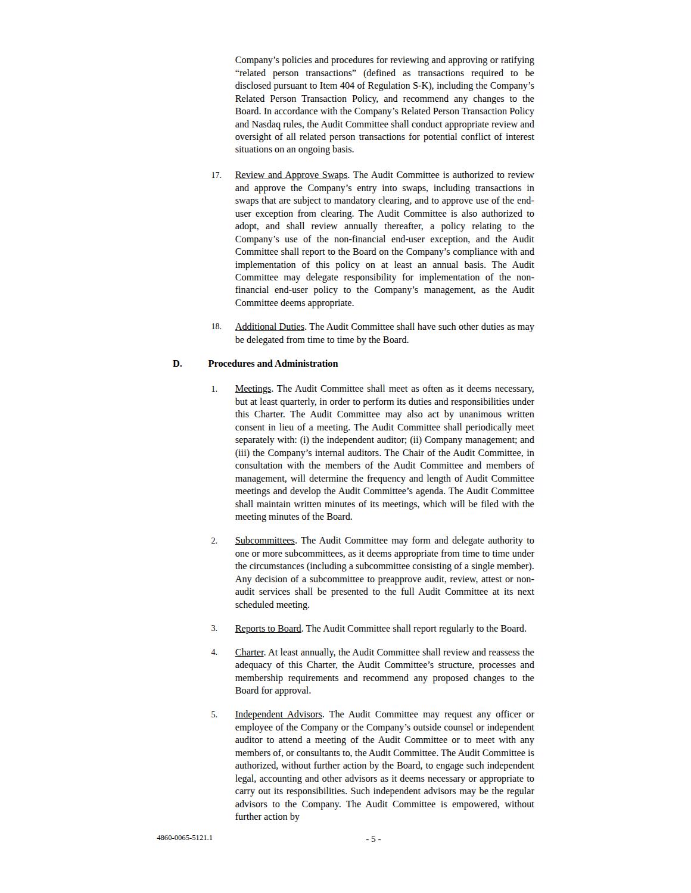Company’s policies and procedures for reviewing and approving or ratifying “related person transactions” (defined as transactions required to be disclosed pursuant to Item 404 of Regulation S-K), including the Company’s Related Person Transaction Policy, and recommend any changes to the Board. In accordance with the Company’s Related Person Transaction Policy and Nasdaq rules, the Audit Committee shall conduct appropriate review and oversight of all related person transactions for potential conflict of interest situations on an ongoing basis.
17.
Review and Approve Swaps. The Audit Committee is authorized to review and approve the Company’s entry into swaps, including transactions in swaps that are subject to mandatory clearing, and to approve use of the end-user exception from clearing. The Audit Committee is also authorized to adopt, and shall review annually thereafter, a policy relating to the Company’s use of the non-financial end-user exception, and the Audit Committee shall report to the Board on the Company’s compliance with and implementation of this policy on at least an annual basis. The Audit Committee may delegate responsibility for implementation of the non-financial end-user policy to the Company’s management, as the Audit Committee deems appropriate.
18.
Additional Duties. The Audit Committee shall have such other duties as may be delegated from time to time by the Board.
D.
Procedures and Administration
1.
Meetings. The Audit Committee shall meet as often as it deems necessary, but at least quarterly, in order to perform its duties and responsibilities under this Charter. The Audit Committee may also act by unanimous written consent in lieu of a meeting. The Audit Committee shall periodically meet separately with: (i) the independent auditor; (ii) Company management; and (iii) the Company’s internal auditors. The Chair of the Audit Committee, in consultation with the members of the Audit Committee and members of management, will determine the frequency and length of Audit Committee meetings and develop the Audit Committee’s agenda. The Audit Committee shall maintain written minutes of its meetings, which will be filed with the meeting minutes of the Board.
2.
Subcommittees. The Audit Committee may form and delegate authority to one or more subcommittees, as it deems appropriate from time to time under the circumstances (including a subcommittee consisting of a single member). Any decision of a subcommittee to preapprove audit, review, attest or non-audit services shall be presented to the full Audit Committee at its next scheduled meeting.
3.
Reports to Board. The Audit Committee shall report regularly to the Board.
4.
Charter. At least annually, the Audit Committee shall review and reassess the adequacy of this Charter, the Audit Committee’s structure, processes and membership requirements and recommend any proposed changes to the Board for approval.
5.
Independent Advisors. The Audit Committee may request any officer or employee of the Company or the Company’s outside counsel or independent auditor to attend a meeting of the Audit Committee or to meet with any members of, or consultants to, the Audit Committee. The Audit Committee is authorized, without further action by the Board, to engage such independent legal, accounting and other advisors as it deems necessary or appropriate to carry out its responsibilities. Such independent advisors may be the regular advisors to the Company. The Audit Committee is empowered, without further action by
4860-0065-5121.1
- 5 -